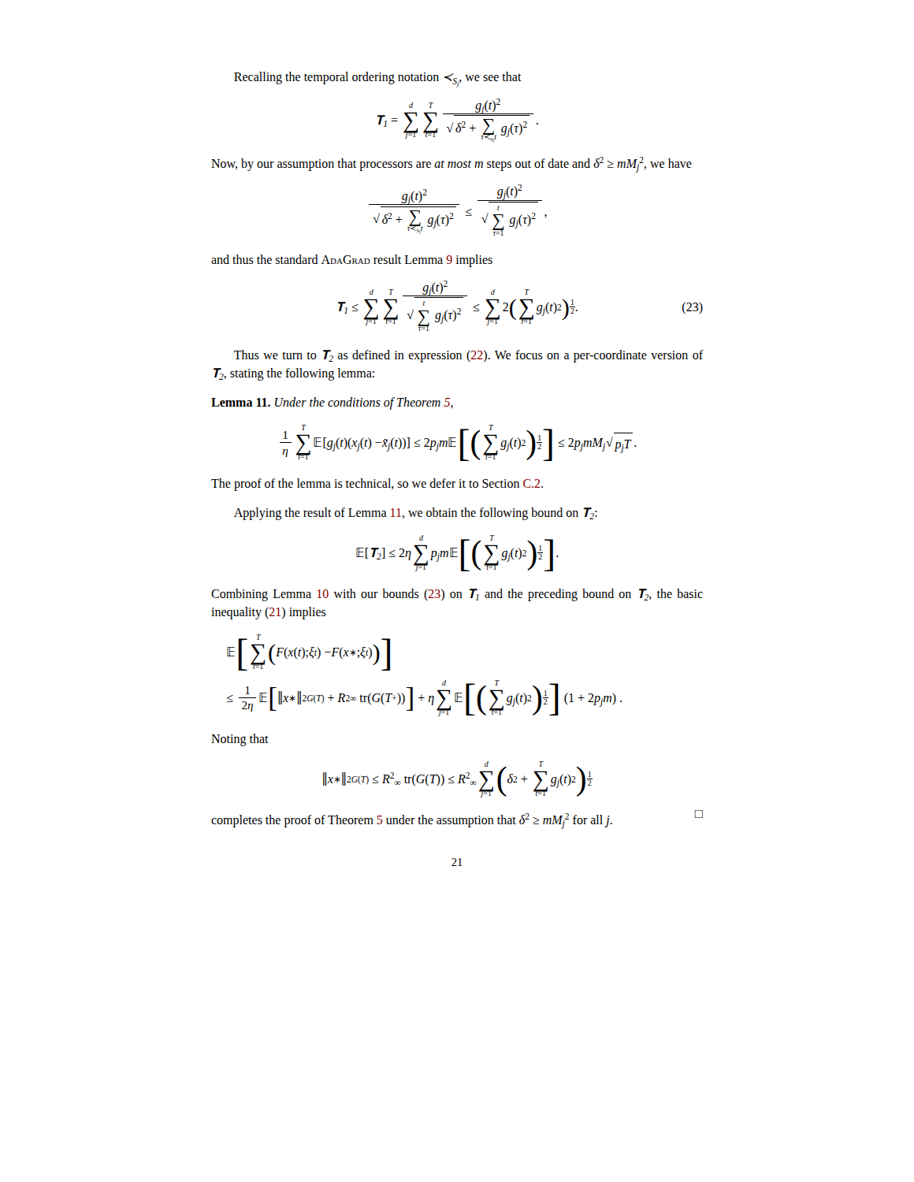Recalling the temporal ordering notation ≺Sj, we see that
𝐓1 = d ∑ j=1 T ∑ t=1 gj(t)2 √ δ2 + ∑τ≺Sjt gj(τ)2 .
Now, by our assumption that processors are at most m steps out of date and δ2 ≥ mMj2, we have
gj(t)2 √ δ2 + ∑τ≺Sjt gj(τ)2 ≤ gj(t)2 √ t∑τ=1 gj(τ)2 ,
and thus the standard AdaGrad result Lemma 9 implies
𝐓1 ≤ d ∑ j=1 T ∑ t=1 gj(t)2 √ t∑τ=1 gj(τ)2 ≤ d ∑ j=1 2 ( T ∑ t=1 gj(t)2 ) 12 .
(23)
Thus we turn to 𝐓2 as defined in expression (22). We focus on a per-coordinate version of 𝐓2, stating the following lemma:
Lemma 11. Under the conditions of Theorem 5,
1 η T ∑ t=1 𝔼[gj(t)(xj(t) − x̃j(t))] ≤ 2pjm 𝔼 [ ( T ∑ t=1 gj(t)2 ) 12 ] ≤ 2pjmMj √ pjT .
The proof of the lemma is technical, so we defer it to Section C.2.
Applying the result of Lemma 11, we obtain the following bound on 𝐓2:
𝔼[𝐓2] ≤ 2η d ∑ j=1 pjm 𝔼 [ ( T ∑ t=1 gj(t)2 ) 12 ] .
Combining Lemma 10 with our bounds (23) on 𝐓1 and the preceding bound on 𝐓2, the basic inequality (21) implies
𝔼 [ T ∑ t=1 ( F(x(t); ξt) − F(x∗; ξt) ) ]
≤ 1 2η 𝔼 [ ‖x∗‖2G(T) + R2∞ tr(G(T+)) ] + η d ∑ j=1 𝔼 [ ( T ∑ t=1 gj(t)2 ) 12 ] (1 + 2pjm) .
Noting that
‖x∗‖2G(T) ≤ R2∞ tr(G(T)) ≤ R2∞ d ∑ j=1 ( δ2 + T ∑ t=1 gj(t)2 ) 12
completes the proof of Theorem 5 under the assumption that δ2 ≥ mMj2 for all j.□
21